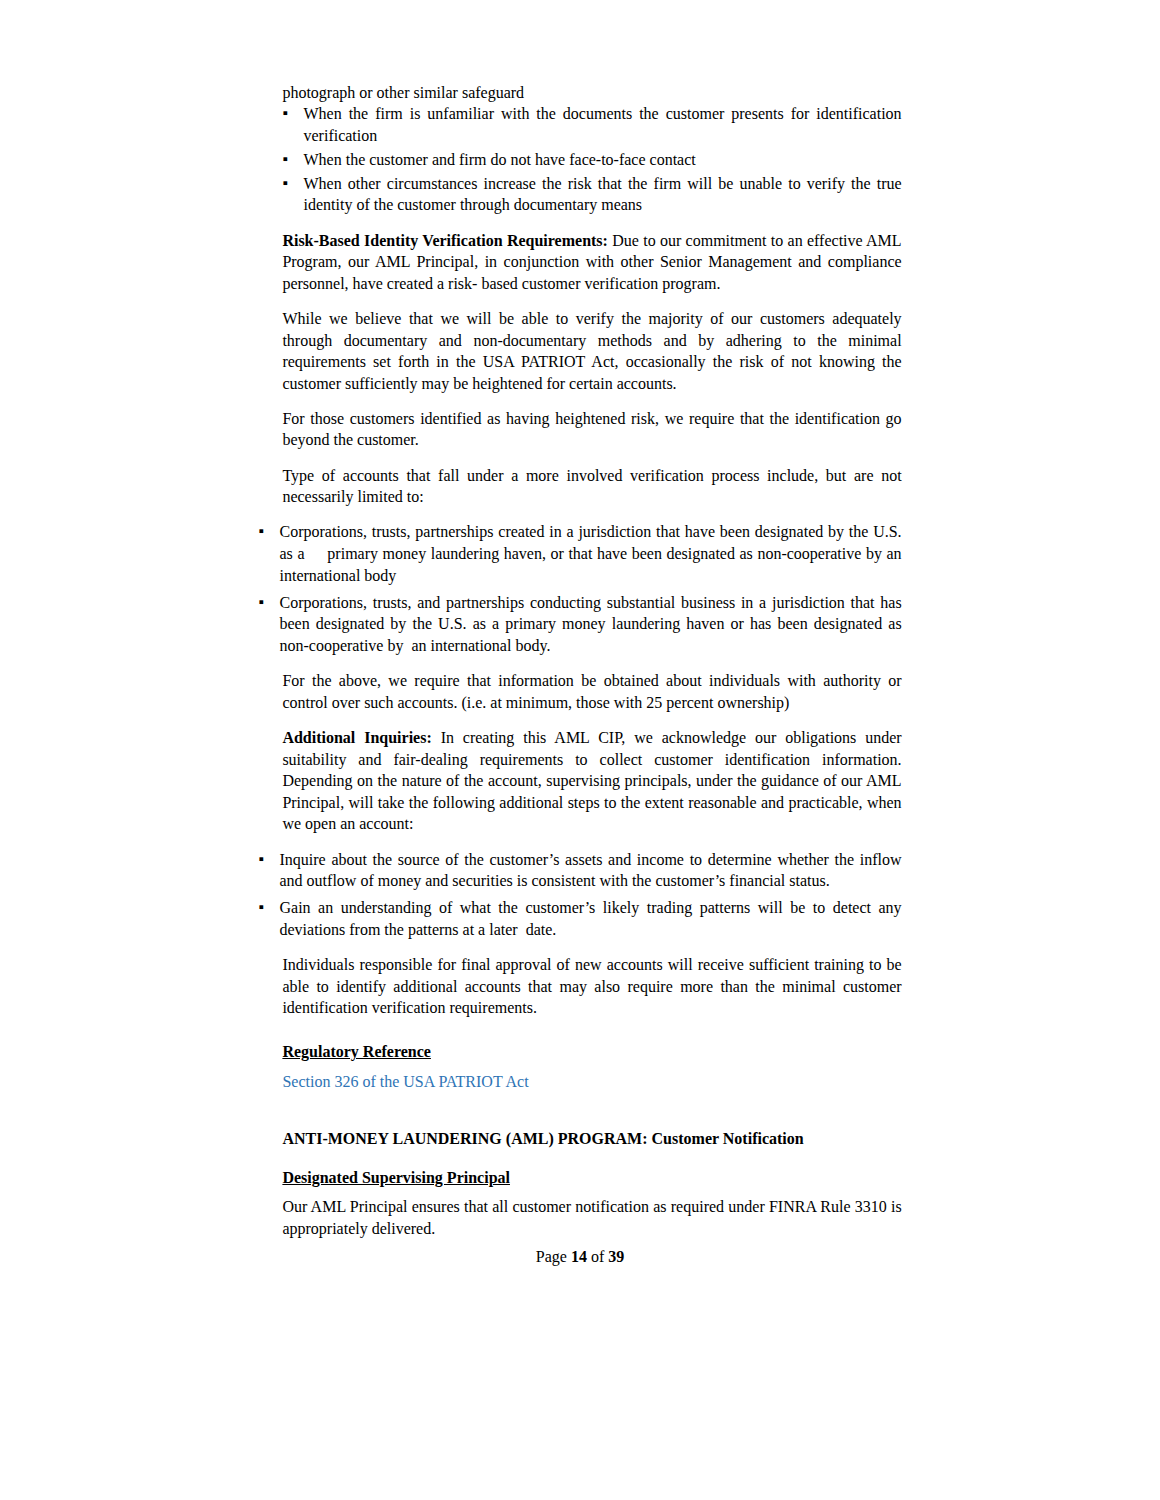photograph or other similar safeguard
When the firm is unfamiliar with the documents the customer presents for identification verification
When the customer and firm do not have face-to-face contact
When other circumstances increase the risk that the firm will be unable to verify the true identity of the customer through documentary means
Risk-Based Identity Verification Requirements: Due to our commitment to an effective AML Program, our AML Principal, in conjunction with other Senior Management and compliance personnel, have created a risk- based customer verification program.
While we believe that we will be able to verify the majority of our customers adequately through documentary and non-documentary methods and by adhering to the minimal requirements set forth in the USA PATRIOT Act, occasionally the risk of not knowing the customer sufficiently may be heightened for certain accounts.
For those customers identified as having heightened risk, we require that the identification go beyond the customer.
Type of accounts that fall under a more involved verification process include, but are not necessarily limited to:
Corporations, trusts, partnerships created in a jurisdiction that have been designated by the U.S. as a primary money laundering haven, or that have been designated as non-cooperative by an international body
Corporations, trusts, and partnerships conducting substantial business in a jurisdiction that has been designated by the U.S. as a primary money laundering haven or has been designated as non-cooperative by an international body.
For the above, we require that information be obtained about individuals with authority or control over such accounts. (i.e. at minimum, those with 25 percent ownership)
Additional Inquiries: In creating this AML CIP, we acknowledge our obligations under suitability and fair-dealing requirements to collect customer identification information. Depending on the nature of the account, supervising principals, under the guidance of our AML Principal, will take the following additional steps to the extent reasonable and practicable, when we open an account:
Inquire about the source of the customer’s assets and income to determine whether the inflow and outflow of money and securities is consistent with the customer’s financial status.
Gain an understanding of what the customer’s likely trading patterns will be to detect any deviations from the patterns at a later date.
Individuals responsible for final approval of new accounts will receive sufficient training to be able to identify additional accounts that may also require more than the minimal customer identification verification requirements.
Regulatory Reference
Section 326 of the USA PATRIOT Act
ANTI-MONEY LAUNDERING (AML) PROGRAM: Customer Notification
Designated Supervising Principal
Our AML Principal ensures that all customer notification as required under FINRA Rule 3310 is appropriately delivered.
Page 14 of 39